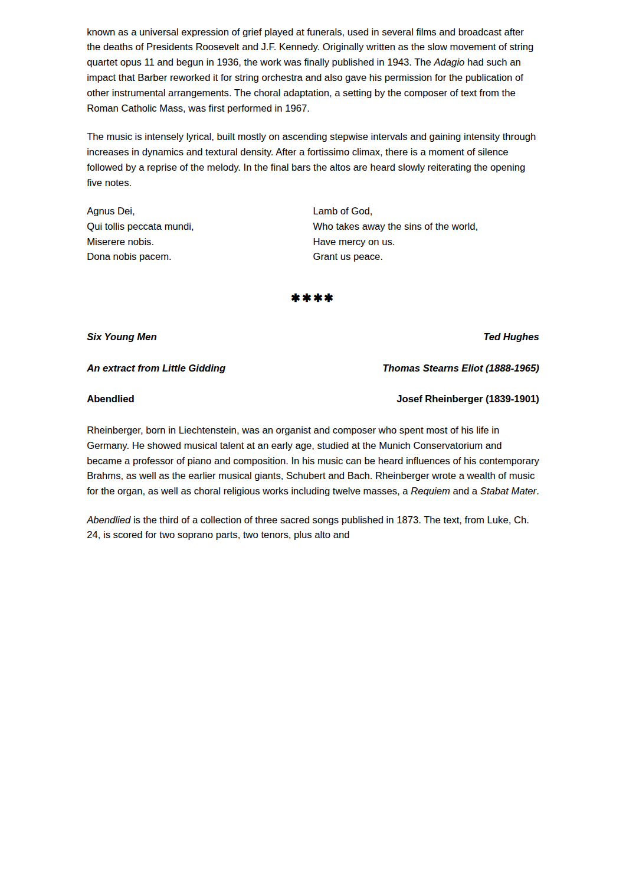known as a universal expression of grief played at funerals, used in several films and broadcast after the deaths of Presidents Roosevelt and J.F. Kennedy. Originally written as the slow movement of string quartet opus 11 and begun in 1936, the work was finally published in 1943. The Adagio had such an impact that Barber reworked it for string orchestra and also gave his permission for the publication of other instrumental arrangements. The choral adaptation, a setting by the composer of text from the Roman Catholic Mass, was first performed in 1967.
The music is intensely lyrical, built mostly on ascending stepwise intervals and gaining intensity through increases in dynamics and textural density. After a fortissimo climax, there is a moment of silence followed by a reprise of the melody. In the final bars the altos are heard slowly reiterating the opening five notes.
| Agnus Dei, | Lamb of God, |
| Qui tollis peccata mundi, | Who takes away the sins of the world, |
| Miserere nobis. | Have mercy on us. |
| Dona nobis pacem. | Grant us peace. |
✱✱✱✱
Six Young Men Ted Hughes
An extract from Little Gidding Thomas Stearns Eliot (1888-1965)
Abendlied Josef Rheinberger (1839-1901)
Rheinberger, born in Liechtenstein, was an organist and composer who spent most of his life in Germany. He showed musical talent at an early age, studied at the Munich Conservatorium and became a professor of piano and composition. In his music can be heard influences of his contemporary Brahms, as well as the earlier musical giants, Schubert and Bach. Rheinberger wrote a wealth of music for the organ, as well as choral religious works including twelve masses, a Requiem and a Stabat Mater.
Abendlied is the third of a collection of three sacred songs published in 1873. The text, from Luke, Ch. 24, is scored for two soprano parts, two tenors, plus alto and